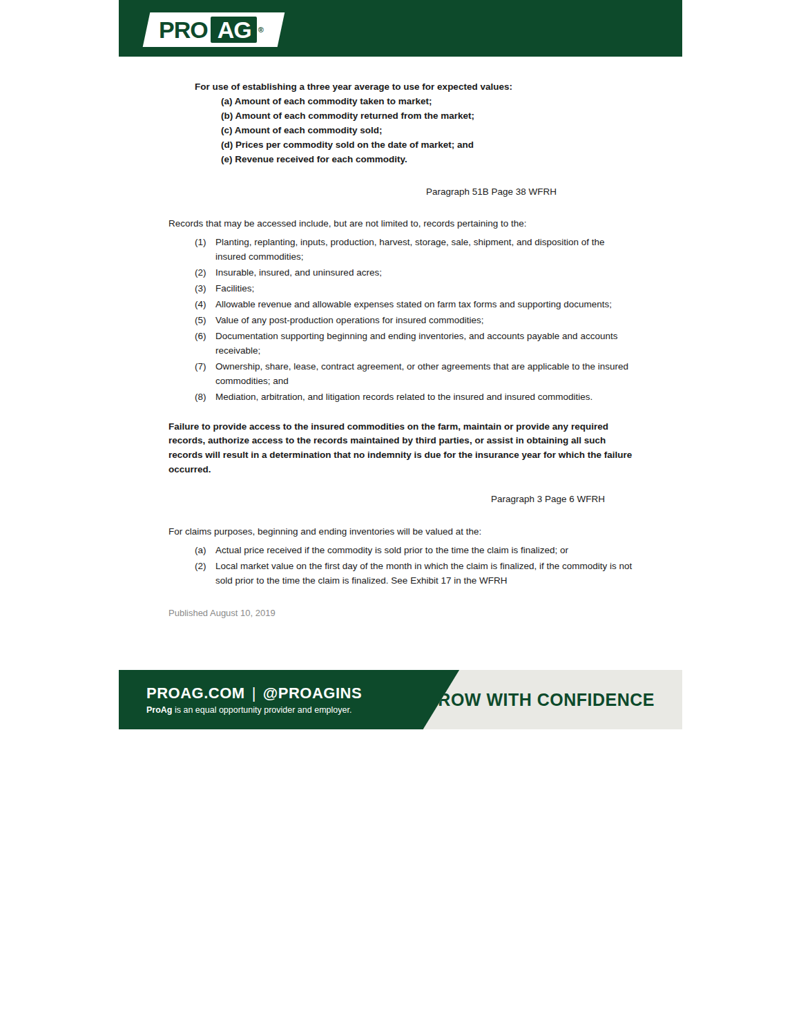PRO AG®
For use of establishing a three year average to use for expected values:
(a) Amount of each commodity taken to market;
(b) Amount of each commodity returned from the market;
(c) Amount of each commodity sold;
(d) Prices per commodity sold on the date of market; and
(e) Revenue received for each commodity.
Paragraph 51B Page 38 WFRH
Records that may be accessed include, but are not limited to, records pertaining to the:
(1) Planting, replanting, inputs, production, harvest, storage, sale, shipment, and disposition of the insured commodities;
(2) Insurable, insured, and uninsured acres;
(3) Facilities;
(4) Allowable revenue and allowable expenses stated on farm tax forms and supporting documents;
(5) Value of any post-production operations for insured commodities;
(6) Documentation supporting beginning and ending inventories, and accounts payable and accounts receivable;
(7) Ownership, share, lease, contract agreement, or other agreements that are applicable to the insured commodities; and
(8) Mediation, arbitration, and litigation records related to the insured and insured commodities.
Failure to provide access to the insured commodities on the farm, maintain or provide any required records, authorize access to the records maintained by third parties, or assist in obtaining all such records will result in a determination that no indemnity is due for the insurance year for which the failure occurred.
Paragraph 3 Page 6 WFRH
For claims purposes, beginning and ending inventories will be valued at the:
(a) Actual price received if the commodity is sold prior to the time the claim is finalized; or
(2) Local market value on the first day of the month in which the claim is finalized, if the commodity is not sold prior to the time the claim is finalized. See Exhibit 17 in the WFRH
Published August 10, 2019
PROAG.COM|@PROAGINS
ProAg is an equal opportunity provider and employer.
GROW WITH CONFIDENCE